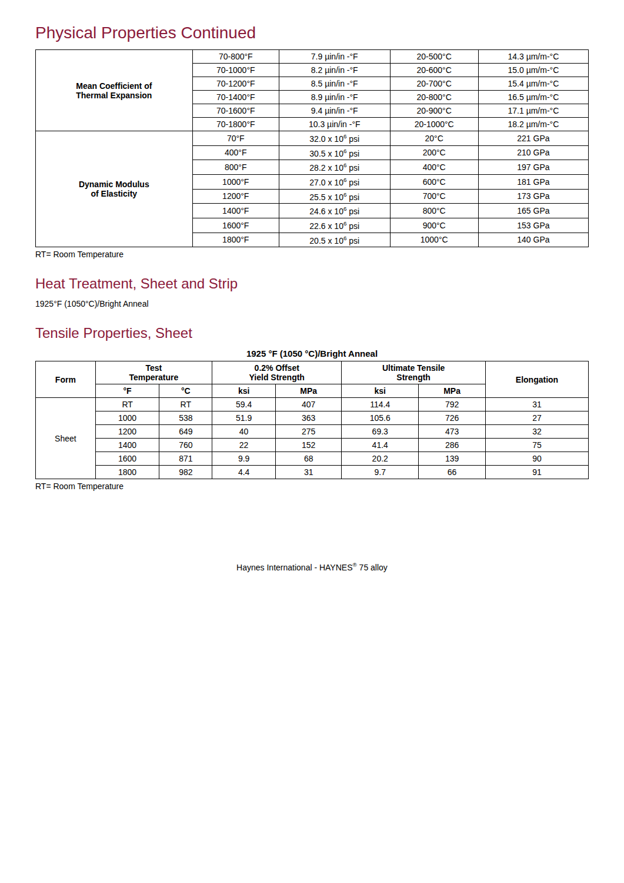Physical Properties Continued
| Mean Coefficient of Thermal Expansion | 70-800°F | 7.9 µin/in -°F | 20-500°C | 14.3 µm/m-°C |
| 70-1000°F | 8.2 µin/in -°F | 20-600°C | 15.0 µm/m-°C |
| 70-1200°F | 8.5 µin/in -°F | 20-700°C | 15.4 µm/m-°C |
| 70-1400°F | 8.9 µin/in -°F | 20-800°C | 16.5 µm/m-°C |
| 70-1600°F | 9.4 µin/in -°F | 20-900°C | 17.1 µm/m-°C |
| 70-1800°F | 10.3 µin/in -°F | 20-1000°C | 18.2 µm/m-°C |
| Dynamic Modulus of Elasticity | 70°F | 32.0 x 10 6 psi | 20°C | 221 GPa |
| 400°F | 30.5 x 10 6 psi | 200°C | 210 GPa |
| 800°F | 28.2 x 10 6 psi | 400°C | 197 GPa |
| 1000°F | 27.0 x 10 6 psi | 600°C | 181 GPa |
| 1200°F | 25.5 x 10 6 psi | 700°C | 173 GPa |
| 1400°F | 24.6 x 10 6 psi | 800°C | 165 GPa |
| 1600°F | 22.6 x 10 6 psi | 900°C | 153 GPa |
| 1800°F | 20.5 x 10 6 psi | 1000°C | 140 GPa |
RT= Room Temperature
Heat Treatment, Sheet and Strip
1925°F (1050°C)/Bright Anneal
Tensile Properties, Sheet
1925 °F (1050 °C)/Bright Anneal
| Form | Test Temperature | 0.2% Offset Yield Strength | Ultimate Tensile Strength | Elongation |
| --- | --- | --- | --- | --- |
| °F | °C | ksi | MPa | ksi | MPa |
| Sheet | RT | RT | 59.4 | 407 | 114.4 | 792 | 31 |
| 1000 | 538 | 51.9 | 363 | 105.6 | 726 | 27 |
| 1200 | 649 | 40 | 275 | 69.3 | 473 | 32 |
| 1400 | 760 | 22 | 152 | 41.4 | 286 | 75 |
| 1600 | 871 | 9.9 | 68 | 20.2 | 139 | 90 |
| 1800 | 982 | 4.4 | 31 | 9.7 | 66 | 91 |
RT= Room Temperature
Haynes International - HAYNES® 75 alloy